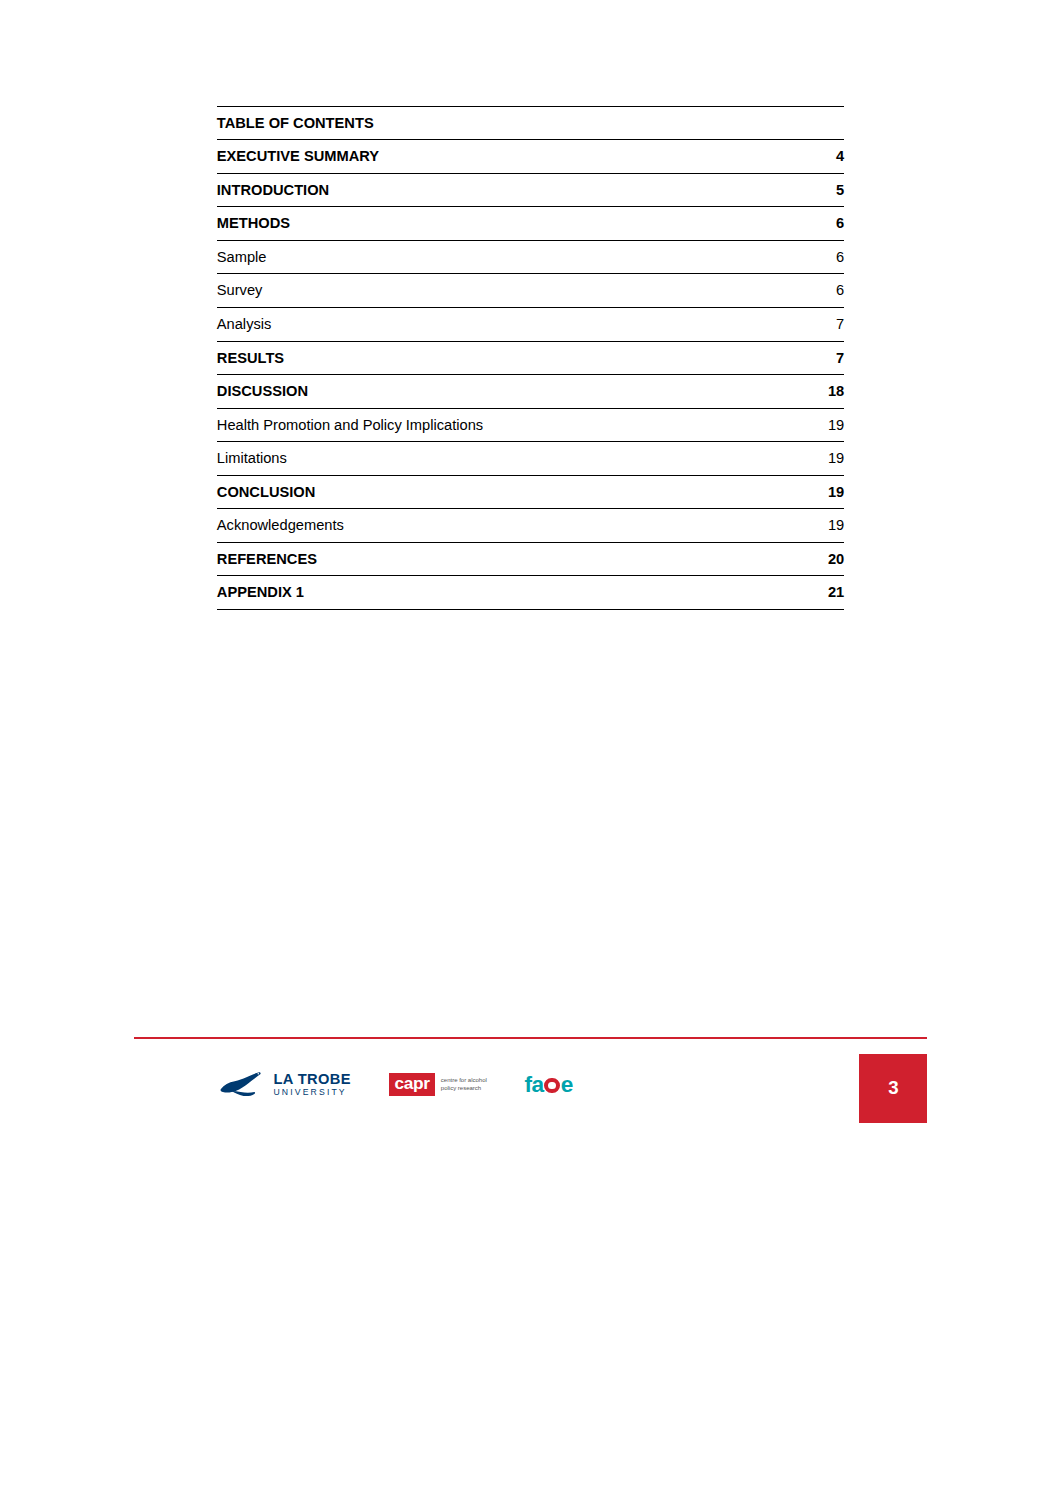| TABLE OF CONTENTS | |
| EXECUTIVE SUMMARY | 4 |
| INTRODUCTION | 5 |
| METHODS | 6 |
| Sample | 6 |
| Survey | 6 |
| Analysis | 7 |
| RESULTS | 7 |
| DISCUSSION | 18 |
| Health Promotion and Policy Implications | 19 |
| Limitations | 19 |
| CONCLUSION | 19 |
| Acknowledgements | 19 |
| REFERENCES | 20 |
| APPENDIX 1 | 21 |
LA TROBE UNIVERSITY
capr
centre for alcohol
policy research
fa e
3